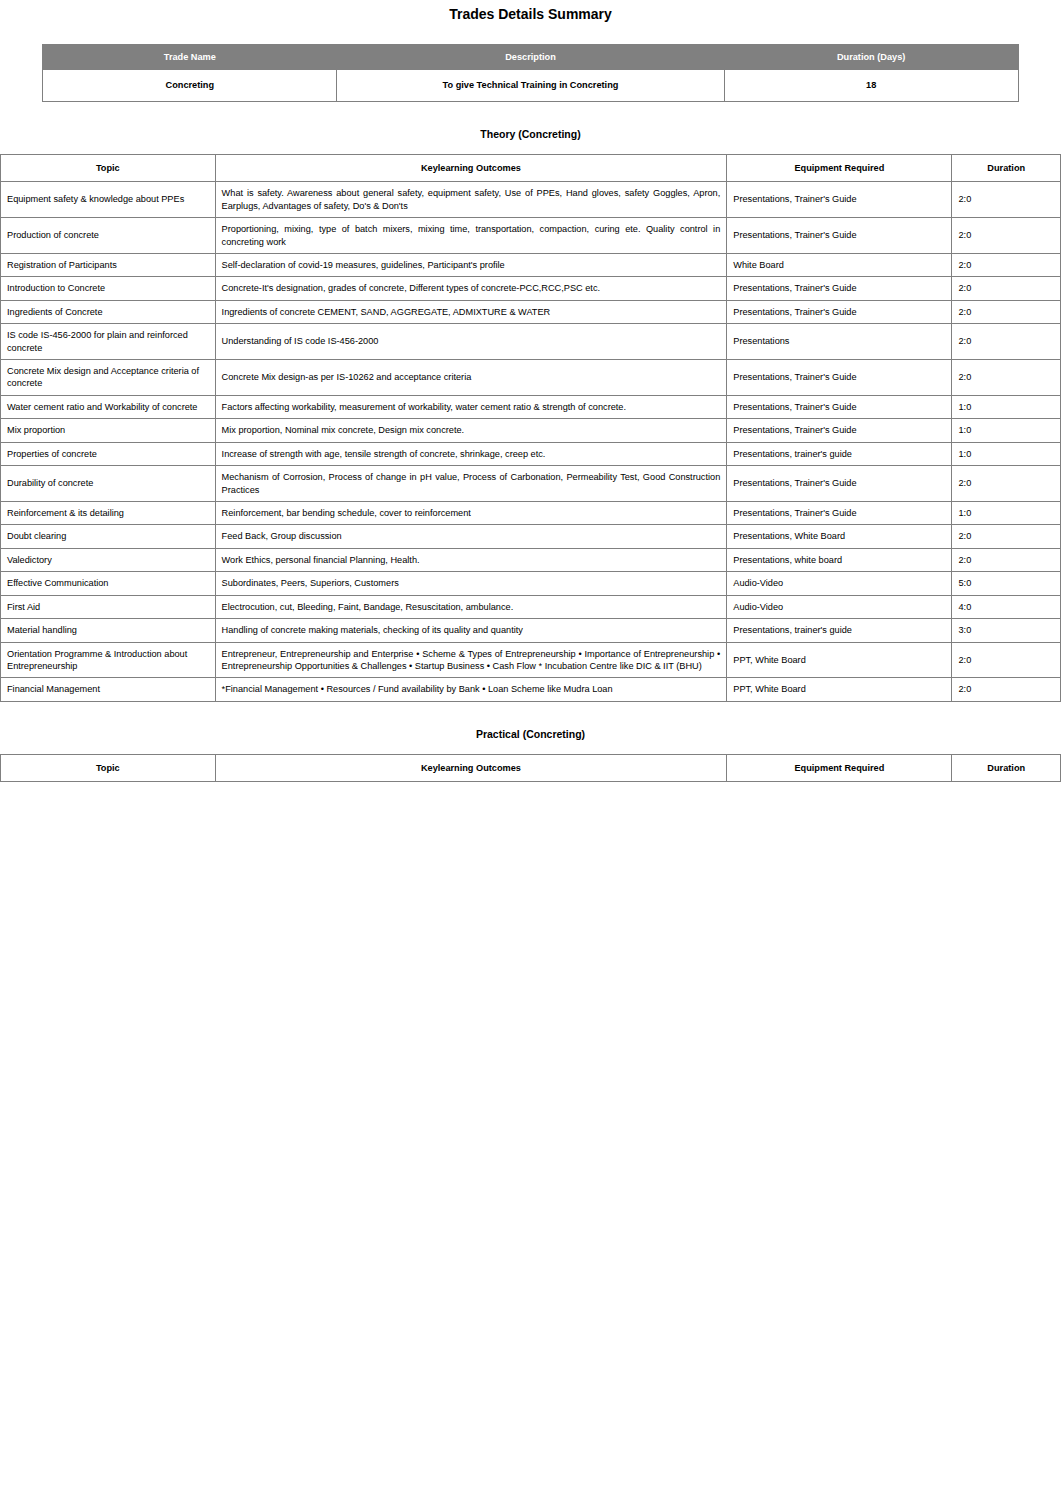Trades Details Summary
| Trade Name | Description | Duration (Days) |
| --- | --- | --- |
| Concreting | To give Technical Training in Concreting | 18 |
Theory (Concreting)
| Topic | Keylearning Outcomes | Equipment Required | Duration |
| --- | --- | --- | --- |
| Equipment safety & knowledge about PPEs | What is safety. Awareness about general safety, equipment safety, Use of PPEs, Hand gloves, safety Goggles, Apron, Earplugs, Advantages of safety, Do's & Don'ts | Presentations, Trainer's Guide | 2:0 |
| Production of concrete | Proportioning, mixing, type of batch mixers, mixing time, transportation, compaction, curing ete. Quality control in concreting work | Presentations, Trainer's Guide | 2:0 |
| Registration of Participants | Self-declaration of covid-19 measures, guidelines, Participant's profile | White Board | 2:0 |
| Introduction to Concrete | Concrete-It's designation, grades of concrete, Different types of concrete-PCC,RCC,PSC etc. | Presentations, Trainer's Guide | 2:0 |
| Ingredients of Concrete | Ingredients of concrete CEMENT, SAND, AGGREGATE, ADMIXTURE & WATER | Presentations, Trainer's Guide | 2:0 |
| IS code IS-456-2000 for plain and reinforced concrete | Understanding of IS code IS-456-2000 | Presentations | 2:0 |
| Concrete Mix design and Acceptance criteria of concrete | Concrete Mix design-as per IS-10262 and acceptance criteria | Presentations, Trainer's Guide | 2:0 |
| Water cement ratio and Workability of concrete | Factors affecting workability, measurement of workability, water cement ratio & strength of concrete. | Presentations, Trainer's Guide | 1:0 |
| Mix proportion | Mix proportion, Nominal mix concrete, Design mix concrete. | Presentations, Trainer's Guide | 1:0 |
| Properties of concrete | Increase of strength with age, tensile strength of concrete, shrinkage, creep etc. | Presentations, trainer's guide | 1:0 |
| Durability of concrete | Mechanism of Corrosion, Process of change in pH value, Process of Carbonation, Permeability Test, Good Construction Practices | Presentations, Trainer's Guide | 2:0 |
| Reinforcement & its detailing | Reinforcement, bar bending schedule, cover to reinforcement | Presentations, Trainer's Guide | 1:0 |
| Doubt clearing | Feed Back, Group discussion | Presentations, White Board | 2:0 |
| Valedictory | Work Ethics, personal financial Planning, Health. | Presentations, white board | 2:0 |
| Effective Communication | Subordinates, Peers, Superiors, Customers | Audio-Video | 5:0 |
| First Aid | Electrocution, cut, Bleeding, Faint, Bandage, Resuscitation, ambulance. | Audio-Video | 4:0 |
| Material handling | Handling of concrete making materials, checking of its quality and quantity | Presentations, trainer's guide | 3:0 |
| Orientation Programme & Introduction about Entrepreneurship | Entrepreneur, Entrepreneurship and Enterprise • Scheme & Types of Entrepreneurship • Importance of Entrepreneurship • Entrepreneurship Opportunities & Challenges • Startup Business • Cash Flow * Incubation Centre like DIC & IIT (BHU) | PPT, White Board | 2:0 |
| Financial Management | *Financial Management • Resources / Fund availability by Bank • Loan Scheme like Mudra Loan | PPT, White Board | 2:0 |
Practical (Concreting)
| Topic | Keylearning Outcomes | Equipment Required | Duration |
| --- | --- | --- | --- |